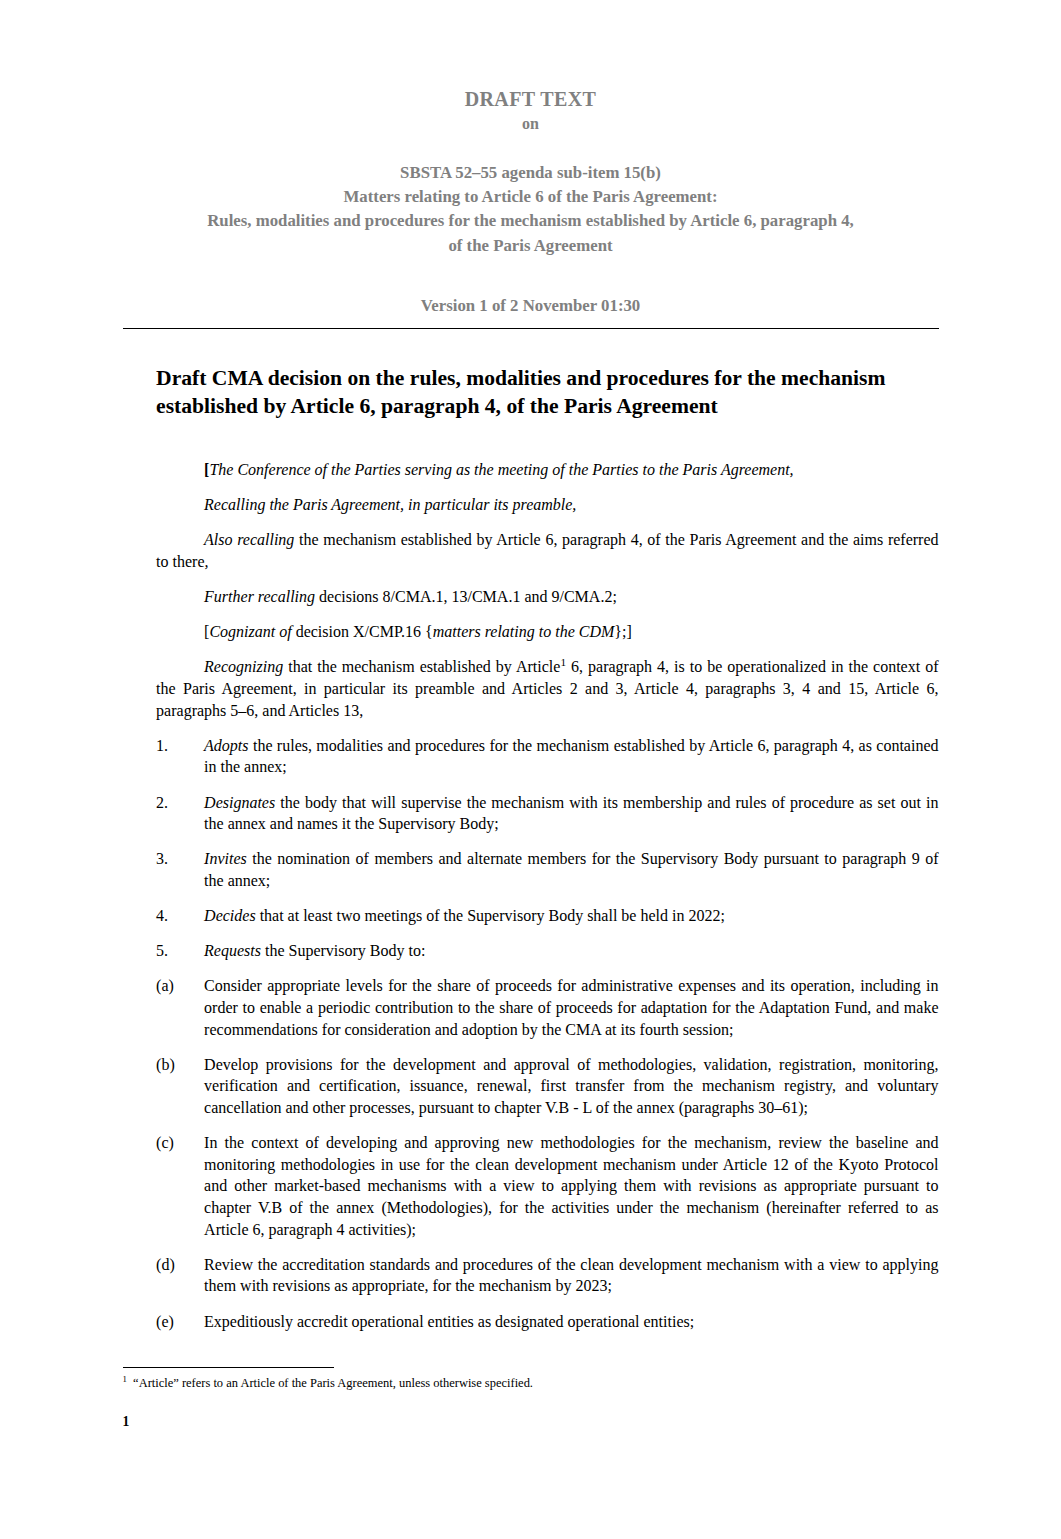DRAFT TEXT
on
SBSTA 52–55 agenda sub-item 15(b)
Matters relating to Article 6 of the Paris Agreement:
Rules, modalities and procedures for the mechanism established by Article 6, paragraph 4,
of the Paris Agreement
Version 1 of 2 November 01:30
Draft CMA decision on the rules, modalities and procedures for the mechanism established by Article 6, paragraph 4, of the Paris Agreement
[The Conference of the Parties serving as the meeting of the Parties to the Paris Agreement,
Recalling the Paris Agreement, in particular its preamble,
Also recalling the mechanism established by Article 6, paragraph 4, of the Paris Agreement and the aims referred to there,
Further recalling decisions 8/CMA.1, 13/CMA.1 and 9/CMA.2;
[Cognizant of decision X/CMP.16 {matters relating to the CDM};]
Recognizing that the mechanism established by Article1 6, paragraph 4, is to be operationalized in the context of the Paris Agreement, in particular its preamble and Articles 2 and 3, Article 4, paragraphs 3, 4 and 15, Article 6, paragraphs 5–6, and Articles 13,
1.
Adopts the rules, modalities and procedures for the mechanism established by Article 6, paragraph 4, as contained in the annex;
2.
Designates the body that will supervise the mechanism with its membership and rules of procedure as set out in the annex and names it the Supervisory Body;
3.
Invites the nomination of members and alternate members for the Supervisory Body pursuant to paragraph 9 of the annex;
4.
Decides that at least two meetings of the Supervisory Body shall be held in 2022;
5.
Requests the Supervisory Body to:
(a)
Consider appropriate levels for the share of proceeds for administrative expenses and its operation, including in order to enable a periodic contribution to the share of proceeds for adaptation for the Adaptation Fund, and make recommendations for consideration and adoption by the CMA at its fourth session;
(b)
Develop provisions for the development and approval of methodologies, validation, registration, monitoring, verification and certification, issuance, renewal, first transfer from the mechanism registry, and voluntary cancellation and other processes, pursuant to chapter V.B - L of the annex (paragraphs 30–61);
(c)
In the context of developing and approving new methodologies for the mechanism, review the baseline and monitoring methodologies in use for the clean development mechanism under Article 12 of the Kyoto Protocol and other market-based mechanisms with a view to applying them with revisions as appropriate pursuant to chapter V.B of the annex (Methodologies), for the activities under the mechanism (hereinafter referred to as Article 6, paragraph 4 activities);
(d)
Review the accreditation standards and procedures of the clean development mechanism with a view to applying them with revisions as appropriate, for the mechanism by 2023;
(e)
Expeditiously accredit operational entities as designated operational entities;
1 “Article” refers to an Article of the Paris Agreement, unless otherwise specified.
1